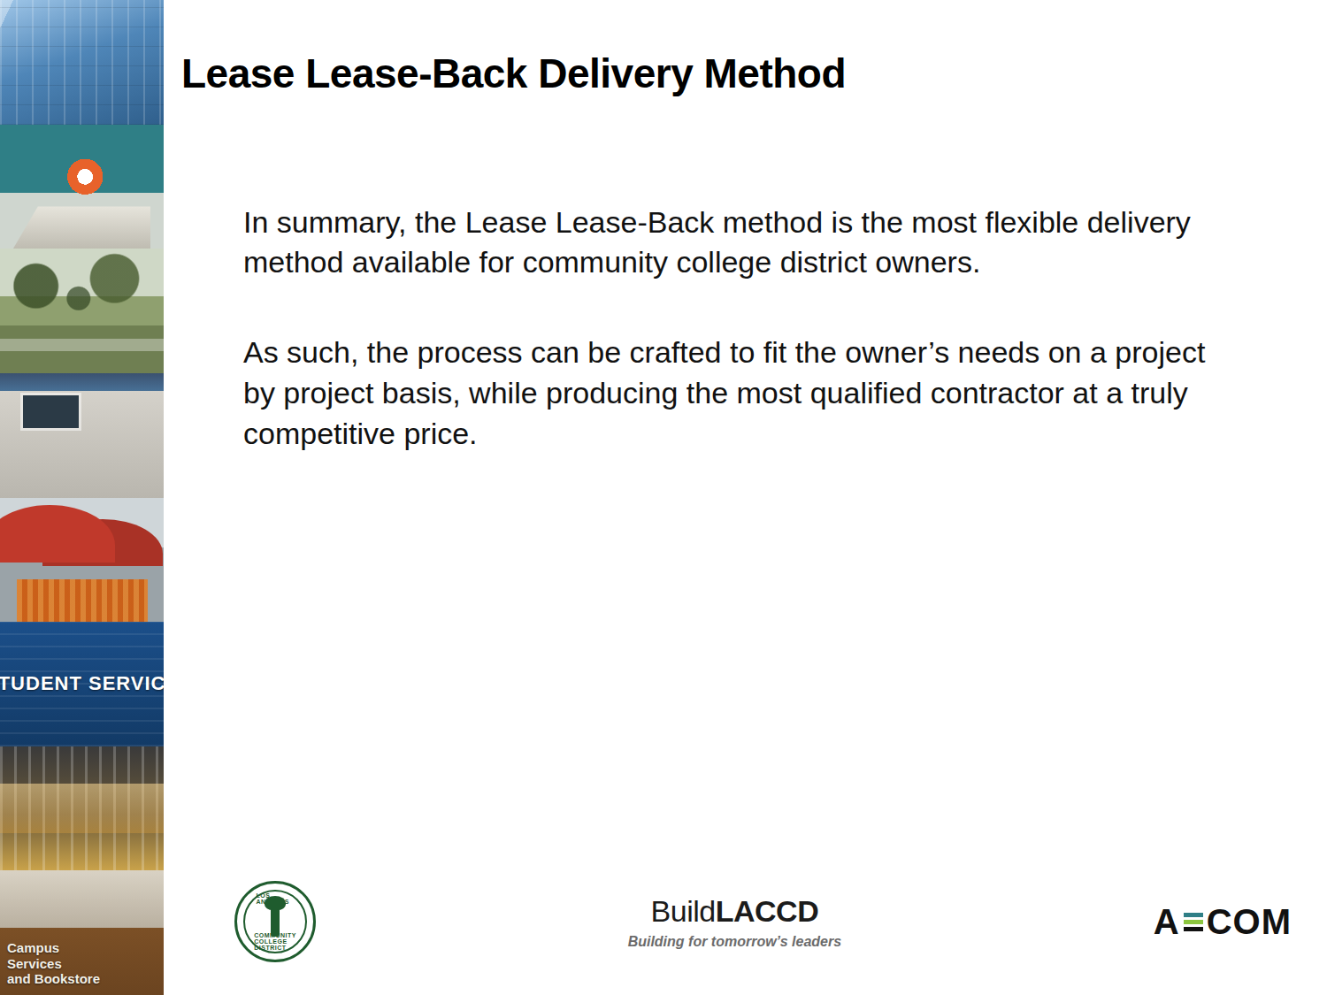STUDENT SERVICES
Campus
Services
and Bookstore
Lease Lease-Back Delivery Method
In summary, the Lease Lease-Back method is the most flexible delivery method available for community college district owners.
As such, the process can be crafted to fit the owner’s needs on a project by project basis, while producing the most qualified contractor at a truly competitive price.
LOS ANGELES COMMUNITY COLLEGE DISTRICT
BuildLACCD
Building for tomorrow’s leaders
A COM